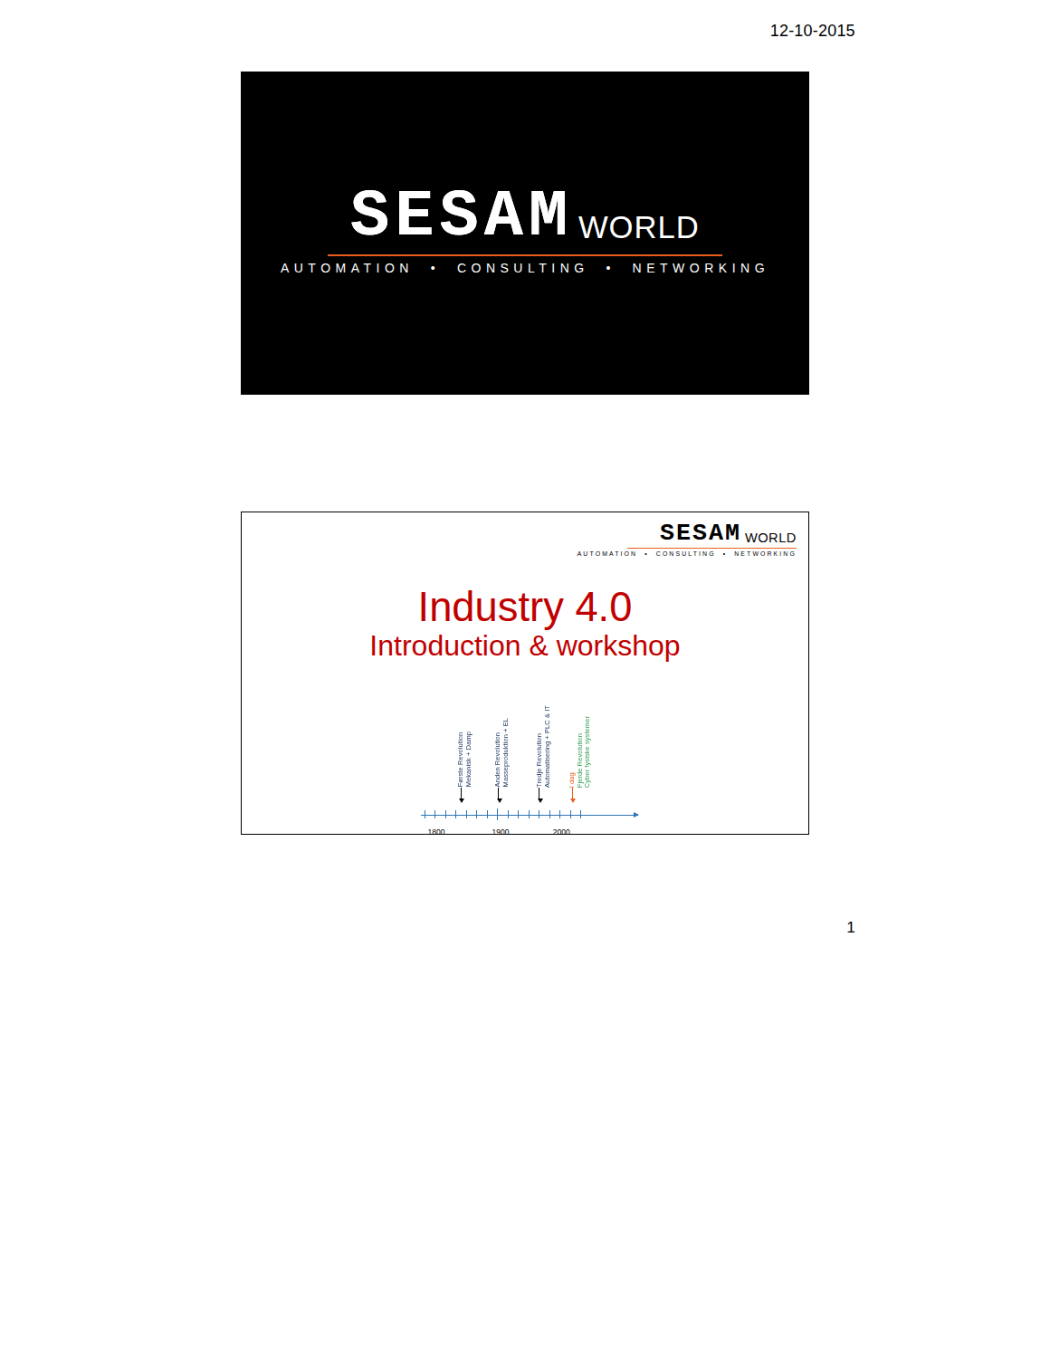12-10-2015
SESAM WORLD
AUTOMATION • CONSULTING • NETWORKING
SESAM WORLD
AUTOMATION • CONSULTING • NETWORKING
Industry 4.0
Introduction & workshop
Første Revolution
Mekanisk + Damp
Anden Revolution
Masseproduktion + EL
Tredje Revolution
Automatisering + PLC & IT
I dag
Fjerde Revolution
Cyber fysiske systemer
1800 1900 2000
1